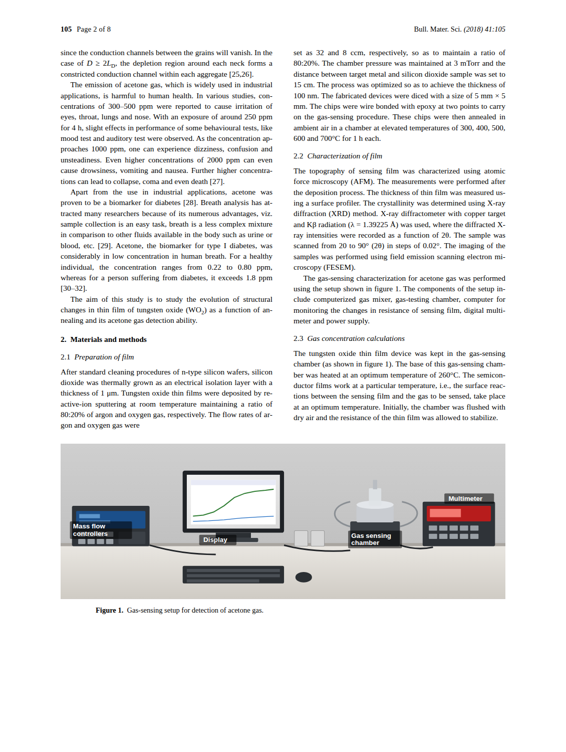105 Page 2 of 8
Bull. Mater. Sci. (2018) 41:105
since the conduction channels between the grains will vanish. In the case of D ≥ 2LD, the depletion region around each neck forms a constricted conduction channel within each aggregate [25,26].
The emission of acetone gas, which is widely used in industrial applications, is harmful to human health. In various studies, concentrations of 300–500 ppm were reported to cause irritation of eyes, throat, lungs and nose. With an exposure of around 250 ppm for 4 h, slight effects in performance of some behavioural tests, like mood test and auditory test were observed. As the concentration approaches 1000 ppm, one can experience dizziness, confusion and unsteadiness. Even higher concentrations of 2000 ppm can even cause drowsiness, vomiting and nausea. Further higher concentrations can lead to collapse, coma and even death [27].
Apart from the use in industrial applications, acetone was proven to be a biomarker for diabetes [28]. Breath analysis has attracted many researchers because of its numerous advantages, viz. sample collection is an easy task, breath is a less complex mixture in comparison to other fluids available in the body such as urine or blood, etc. [29]. Acetone, the biomarker for type I diabetes, was considerably in low concentration in human breath. For a healthy individual, the concentration ranges from 0.22 to 0.80 ppm, whereas for a person suffering from diabetes, it exceeds 1.8 ppm [30–32].
The aim of this study is to study the evolution of structural changes in thin film of tungsten oxide (WO2) as a function of annealing and its acetone gas detection ability.
2. Materials and methods
2.1 Preparation of film
After standard cleaning procedures of n-type silicon wafers, silicon dioxide was thermally grown as an electrical isolation layer with a thickness of 1 μm. Tungsten oxide thin films were deposited by reactive-ion sputtering at room temperature maintaining a ratio of 80:20% of argon and oxygen gas, respectively. The flow rates of argon and oxygen gas were
set as 32 and 8 ccm, respectively, so as to maintain a ratio of 80:20%. The chamber pressure was maintained at 3 mTorr and the distance between target metal and silicon dioxide sample was set to 15 cm. The process was optimized so as to achieve the thickness of 100 nm. The fabricated devices were diced with a size of 5 mm × 5 mm. The chips were wire bonded with epoxy at two points to carry on the gas-sensing procedure. These chips were then annealed in ambient air in a chamber at elevated temperatures of 300, 400, 500, 600 and 700°C for 1 h each.
2.2 Characterization of film
The topography of sensing film was characterized using atomic force microscopy (AFM). The measurements were performed after the deposition process. The thickness of thin film was measured using a surface profiler. The crystallinity was determined using X-ray diffraction (XRD) method. X-ray diffractometer with copper target and Kβ radiation (λ = 1.39225 Å) was used, where the diffracted X-ray intensities were recorded as a function of 2θ. The sample was scanned from 20 to 90° (2θ) in steps of 0.02°. The imaging of the samples was performed using field emission scanning electron microscopy (FESEM).
The gas-sensing characterization for acetone gas was performed using the setup shown in figure 1. The components of the setup include computerized gas mixer, gas-testing chamber, computer for monitoring the changes in resistance of sensing film, digital multimeter and power supply.
2.3 Gas concentration calculations
The tungsten oxide thin film device was kept in the gas-sensing chamber (as shown in figure 1). The base of this gas-sensing chamber was heated at an optimum temperature of 260°C. The semiconductor films work at a particular temperature, i.e., the surface reactions between the sensing film and the gas to be sensed, take place at an optimum temperature. Initially, the chamber was flushed with dry air and the resistance of the thin film was allowed to stabilize.
Mass flow controllers Display Gas sensing chamber Multimeter
Figure 1. Gas-sensing setup for detection of acetone gas.